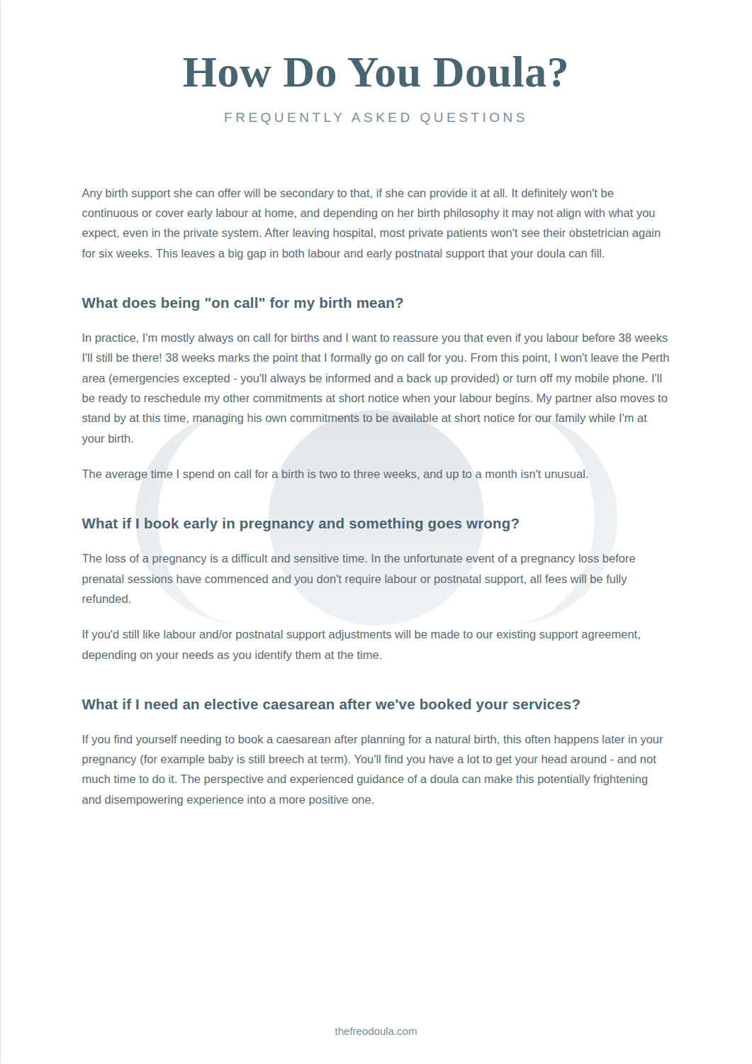How Do You Doula?
Frequently Asked Questions
Any birth support she can offer will be secondary to that, if she can provide it at all. It definitely won't be continuous or cover early labour at home, and depending on her birth philosophy it may not align with what you expect, even in the private system. After leaving hospital, most private patients won't see their obstetrician again for six weeks. This leaves a big gap in both labour and early postnatal support that your doula can fill.
What does being "on call" for my birth mean?
In practice, I'm mostly always on call for births and I want to reassure you that even if you labour before 38 weeks I'll still be there! 38 weeks marks the point that I formally go on call for you. From this point, I won't leave the Perth area (emergencies excepted - you'll always be informed and a back up provided) or turn off my mobile phone. I'll be ready to reschedule my other commitments at short notice when your labour begins. My partner also moves to stand by at this time, managing his own commitments to be available at short notice for our family while I'm at your birth.
The average time I spend on call for a birth is two to three weeks, and up to a month isn't unusual.
What if I book early in pregnancy and something goes wrong?
The loss of a pregnancy is a difficult and sensitive time. In the unfortunate event of a pregnancy loss before prenatal sessions have commenced and you don't require labour or postnatal support, all fees will be fully refunded.
If you'd still like labour and/or postnatal support adjustments will be made to our existing support agreement, depending on your needs as you identify them at the time.
What if I need an elective caesarean after we've booked your services?
If you find yourself needing to book a caesarean after planning for a natural birth, this often happens later in your pregnancy (for example baby is still breech at term). You'll find you have a lot to get your head around - and not much time to do it. The perspective and experienced guidance of a doula can make this potentially frightening and disempowering experience into a more positive one.
thefreodoula.com